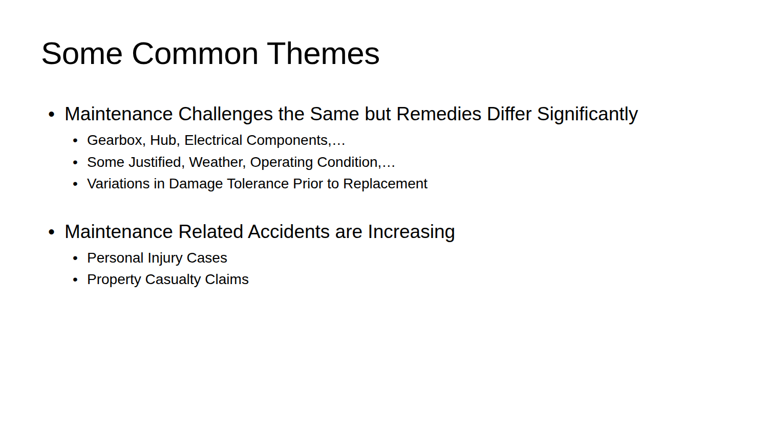Some Common Themes
Maintenance Challenges the Same but Remedies Differ Significantly
Gearbox, Hub, Electrical Components,…
Some Justified, Weather, Operating Condition,…
Variations in Damage Tolerance Prior to Replacement
Maintenance Related Accidents are Increasing
Personal Injury Cases
Property Casualty Claims